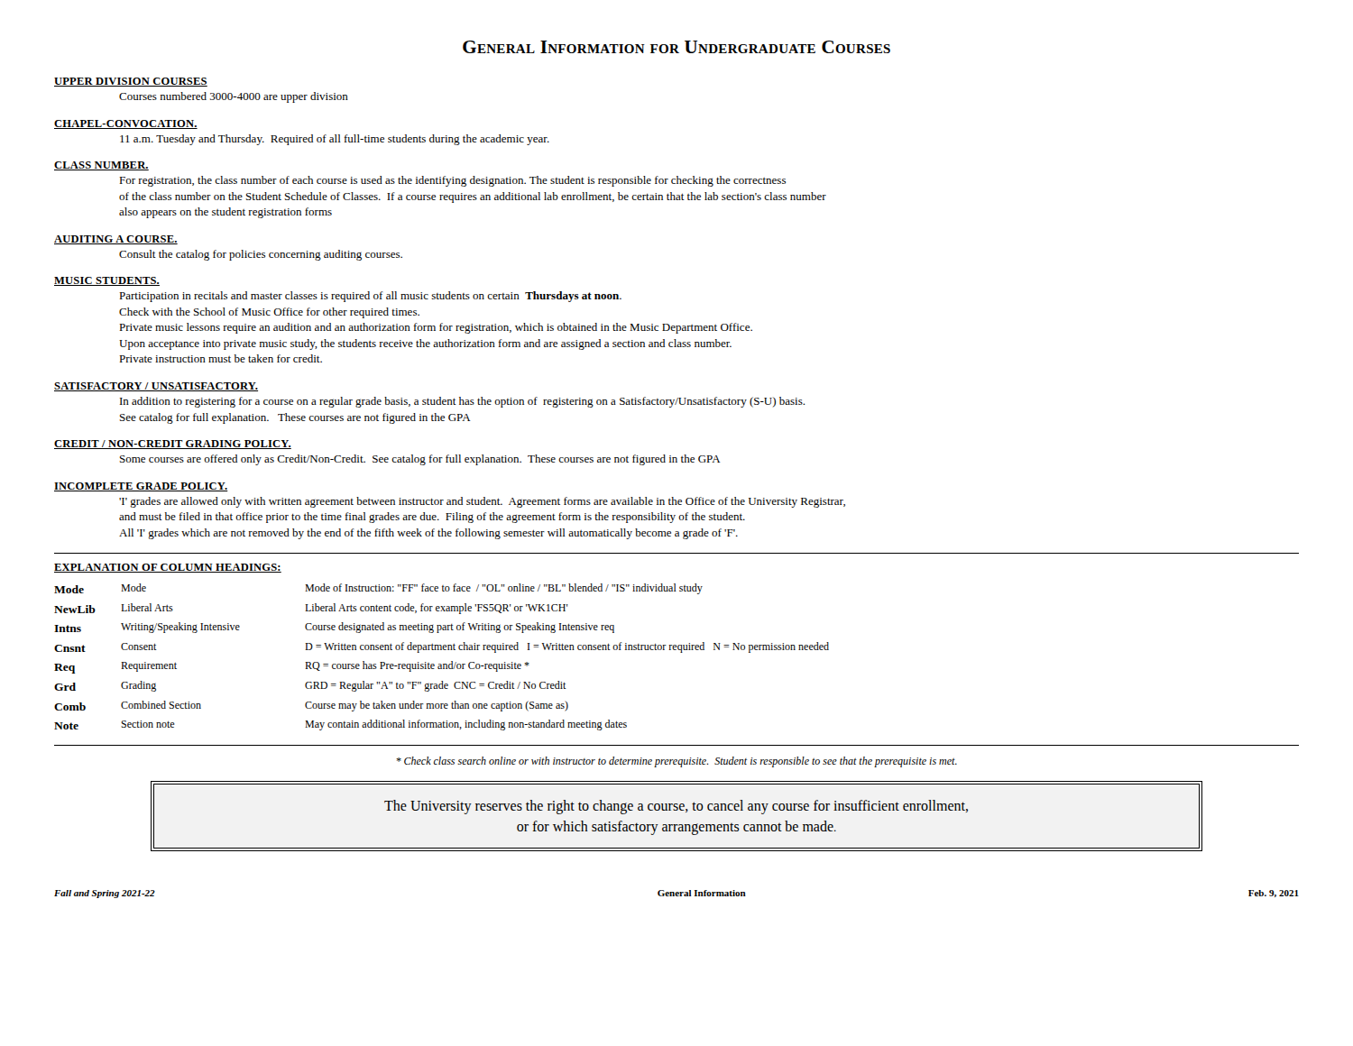General Information for Undergraduate Courses
UPPER DIVISION COURSES
Courses numbered 3000-4000 are upper division
CHAPEL-CONVOCATION.
11 a.m. Tuesday and Thursday. Required of all full-time students during the academic year.
CLASS NUMBER.
For registration, the class number of each course is used as the identifying designation. The student is responsible for checking the correctness
of the class number on the Student Schedule of Classes. If a course requires an additional lab enrollment, be certain that the lab section's class number
also appears on the student registration forms
AUDITING A COURSE.
Consult the catalog for policies concerning auditing courses.
MUSIC STUDENTS.
Participation in recitals and master classes is required of all music students on certain Thursdays at noon.
Check with the School of Music Office for other required times.
Private music lessons require an audition and an authorization form for registration, which is obtained in the Music Department Office.
Upon acceptance into private music study, the students receive the authorization form and are assigned a section and class number.
Private instruction must be taken for credit.
SATISFACTORY / UNSATISFACTORY.
In addition to registering for a course on a regular grade basis, a student has the option of registering on a Satisfactory/Unsatisfactory (S-U) basis.
See catalog for full explanation. These courses are not figured in the GPA
CREDIT / NON-CREDIT GRADING POLICY.
Some courses are offered only as Credit/Non-Credit. See catalog for full explanation. These courses are not figured in the GPA
INCOMPLETE GRADE POLICY.
'I' grades are allowed only with written agreement between instructor and student. Agreement forms are available in the Office of the University Registrar,
and must be filed in that office prior to the time final grades are due. Filing of the agreement form is the responsibility of the student.
All 'I' grades which are not removed by the end of the fifth week of the following semester will automatically become a grade of 'F'.
EXPLANATION OF COLUMN HEADINGS:
| Mode | Mode | Mode of Instruction: "FF" face to face / "OL" online / "BL" blended / "IS" individual study |
| NewLib | Liberal Arts | Liberal Arts content code, for example 'FS5QR' or 'WK1CH' |
| Intns | Writing/Speaking Intensive | Course designated as meeting part of Writing or Speaking Intensive req |
| Cnsnt | Consent | D = Written consent of department chair required I = Written consent of instructor required N = No permission needed |
| Req | Requirement | RQ = course has Pre-requisite and/or Co-requisite * |
| Grd | Grading | GRD = Regular "A" to "F" grade CNC = Credit / No Credit |
| Comb | Combined Section | Course may be taken under more than one caption (Same as) |
| Note | Section note | May contain additional information, including non-standard meeting dates |
* Check class search online or with instructor to determine prerequisite. Student is responsible to see that the prerequisite is met.
The University reserves the right to change a course, to cancel any course for insufficient enrollment,
or for which satisfactory arrangements cannot be made.
Fall and Spring 2021-22
General Information
Feb. 9, 2021